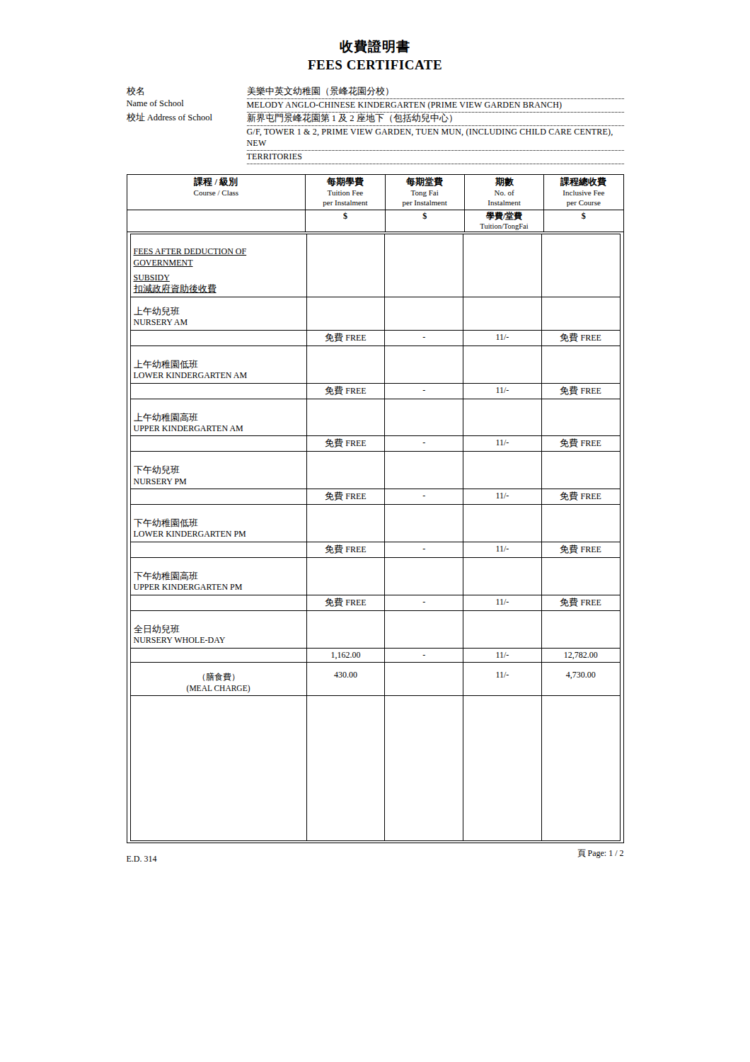收費證明書
FEES CERTIFICATE
| 校名 | 美樂中英文幼稚園（景峰花園分校） |
| Name of School | MELODY ANGLO-CHINESE KINDERGARTEN (PRIME VIEW GARDEN BRANCH) |
| 校址 Address of School | 新界屯門景峰花園第 1 及 2 座地下（包括幼兒中心） |
| | G/F, TOWER 1 & 2, PRIME VIEW GARDEN, TUEN MUN, (INCLUDING CHILD CARE CENTRE), NEW |
| | TERRITORIES |
| 課程 / 級別 Course / Class | 每期學費 Tuition Fee per Instalment | 每期堂費 Tong Fai per Instalment | 期數 No. of Instalment | 課程總收費 Inclusive Fee per Course |
| --- | --- | --- | --- | --- |
| | $ | $ | 學費/堂費 | $ |
| | | | Tuition/TongFai | |
| / FEES AFTER DEDUCTION OF GOVERNMENT SUBSIDY 扣減政府資助後收費 / / / / / / 上午幼兒班 NURSERY AM / / / / / / / 免費 FREE / - / 11/- / 免費 FREE / / 上午幼稚園低班 LOWER KINDERGARTEN AM / / / / / / / 免費 FREE / - / 11/- / 免費 FREE / / 上午幼稚園高班 UPPER KINDERGARTEN AM / / / / / / / 免費 FREE / - / 11/- / 免費 FREE / / 下午幼兒班 NURSERY PM / / / / / / / 免費 FREE / - / 11/- / 免費 FREE / / 下午幼稚園低班 LOWER KINDERGARTEN PM / / / / / / / 免費 FREE / - / 11/- / 免費 FREE / / 下午幼稚園高班 UPPER KINDERGARTEN PM / / / / / / / 免費 FREE / - / 11/- / 免費 FREE / / 全日幼兒班 NURSERY WHOLE-DAY / / / / / / / 1,162.00 / - / 11/- / 12,782.00 / / （膳食費） (MEAL CHARGE) / 430.00 / / 11/- / 4,730.00 / |
頁 Page: 1 / 2
E.D. 314